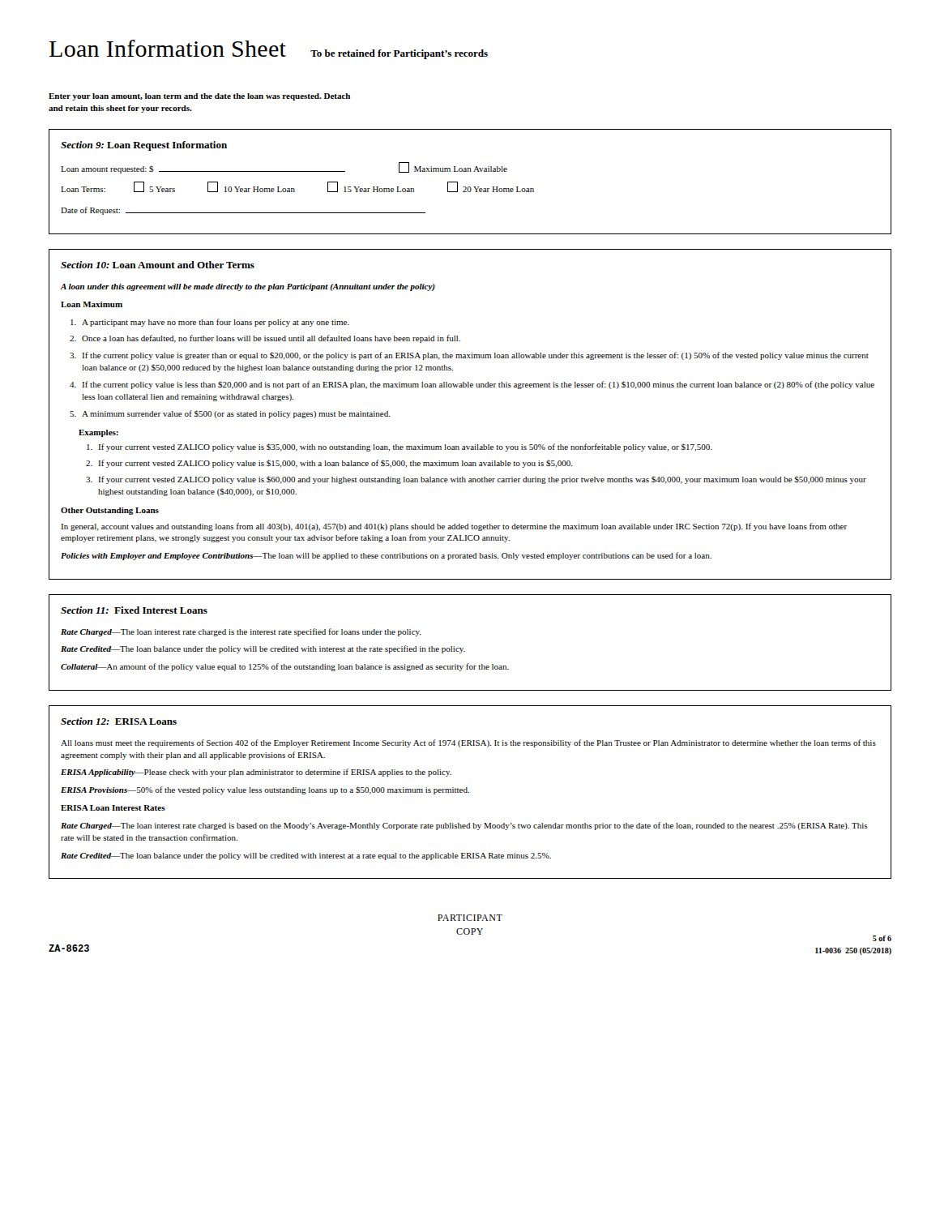Loan Information Sheet
To be retained for Participant’s records
Enter your loan amount, loan term and the date the loan was requested. Detach
and retain this sheet for your records.
Section 9: Loan Request Information
Loan amount requested: $ Maximum Loan Available
Loan Terms: 5 Years 10 Year Home Loan 15 Year Home Loan 20 Year Home Loan
Date of Request:
Section 10: Loan Amount and Other Terms
A loan under this agreement will be made directly to the plan Participant (Annuitant under the policy)
Loan Maximum
A participant may have no more than four loans per policy at any one time.
Once a loan has defaulted, no further loans will be issued until all defaulted loans have been repaid in full.
If the current policy value is greater than or equal to $20,000, or the policy is part of an ERISA plan, the maximum loan allowable under this agreement is the lesser of: (1) 50% of the vested policy value minus the current loan balance or (2) $50,000 reduced by the highest loan balance outstanding during the prior 12 months.
If the current policy value is less than $20,000 and is not part of an ERISA plan, the maximum loan allowable under this agreement is the lesser of: (1) $10,000 minus the current loan balance or (2) 80% of (the policy value less loan collateral lien and remaining withdrawal charges).
A minimum surrender value of $500 (or as stated in policy pages) must be maintained.
Examples:
If your current vested ZALICO policy value is $35,000, with no outstanding loan, the maximum loan available to you is 50% of the nonforfeitable policy value, or $17,500.
If your current vested ZALICO policy value is $15,000, with a loan balance of $5,000, the maximum loan available to you is $5,000.
If your current vested ZALICO policy value is $60,000 and your highest outstanding loan balance with another carrier during the prior twelve months was $40,000, your maximum loan would be $50,000 minus your highest outstanding loan balance ($40,000), or $10,000.
Other Outstanding Loans
In general, account values and outstanding loans from all 403(b), 401(a), 457(b) and 401(k) plans should be added together to determine the maximum loan available under IRC Section 72(p). If you have loans from other employer retirement plans, we strongly suggest you consult your tax advisor before taking a loan from your ZALICO annuity.
Policies with Employer and Employee Contributions—The loan will be applied to these contributions on a prorated basis. Only vested employer contributions can be used for a loan.
Section 11: Fixed Interest Loans
Rate Charged—The loan interest rate charged is the interest rate specified for loans under the policy.
Rate Credited—The loan balance under the policy will be credited with interest at the rate specified in the policy.
Collateral—An amount of the policy value equal to 125% of the outstanding loan balance is assigned as security for the loan.
Section 12: ERISA Loans
All loans must meet the requirements of Section 402 of the Employer Retirement Income Security Act of 1974 (ERISA). It is the responsibility of the Plan Trustee or Plan Administrator to determine whether the loan terms of this agreement comply with their plan and all applicable provisions of ERISA.
ERISA Applicability—Please check with your plan administrator to determine if ERISA applies to the policy.
ERISA Provisions—50% of the vested policy value less outstanding loans up to a $50,000 maximum is permitted.
ERISA Loan Interest Rates
Rate Charged—The loan interest rate charged is based on the Moody’s Average-Monthly Corporate rate published by Moody’s two calendar months prior to the date of the loan, rounded to the nearest .25% (ERISA Rate). This rate will be stated in the transaction confirmation.
Rate Credited—The loan balance under the policy will be credited with interest at a rate equal to the applicable ERISA Rate minus 2.5%.
PARTICIPANT
COPY
ZA-8623 11-0036 250 (05/2018)
5 of 6